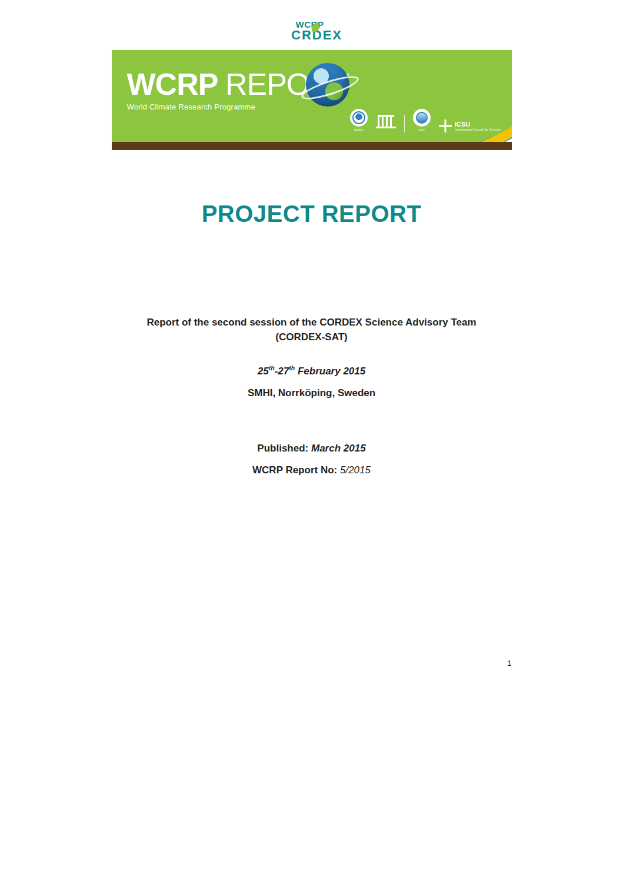WCRP C RDEX
WCRP REPORT
World Climate Research Programme
WMO
IOC
ICSUInternational Council for Science
PROJECT REPORT
Report of the second session of the CORDEX Science Advisory Team
(CORDEX-SAT)
25th-27th February 2015
SMHI, Norrköping, Sweden
Published: March 2015
WCRP Report No: 5/2015
1